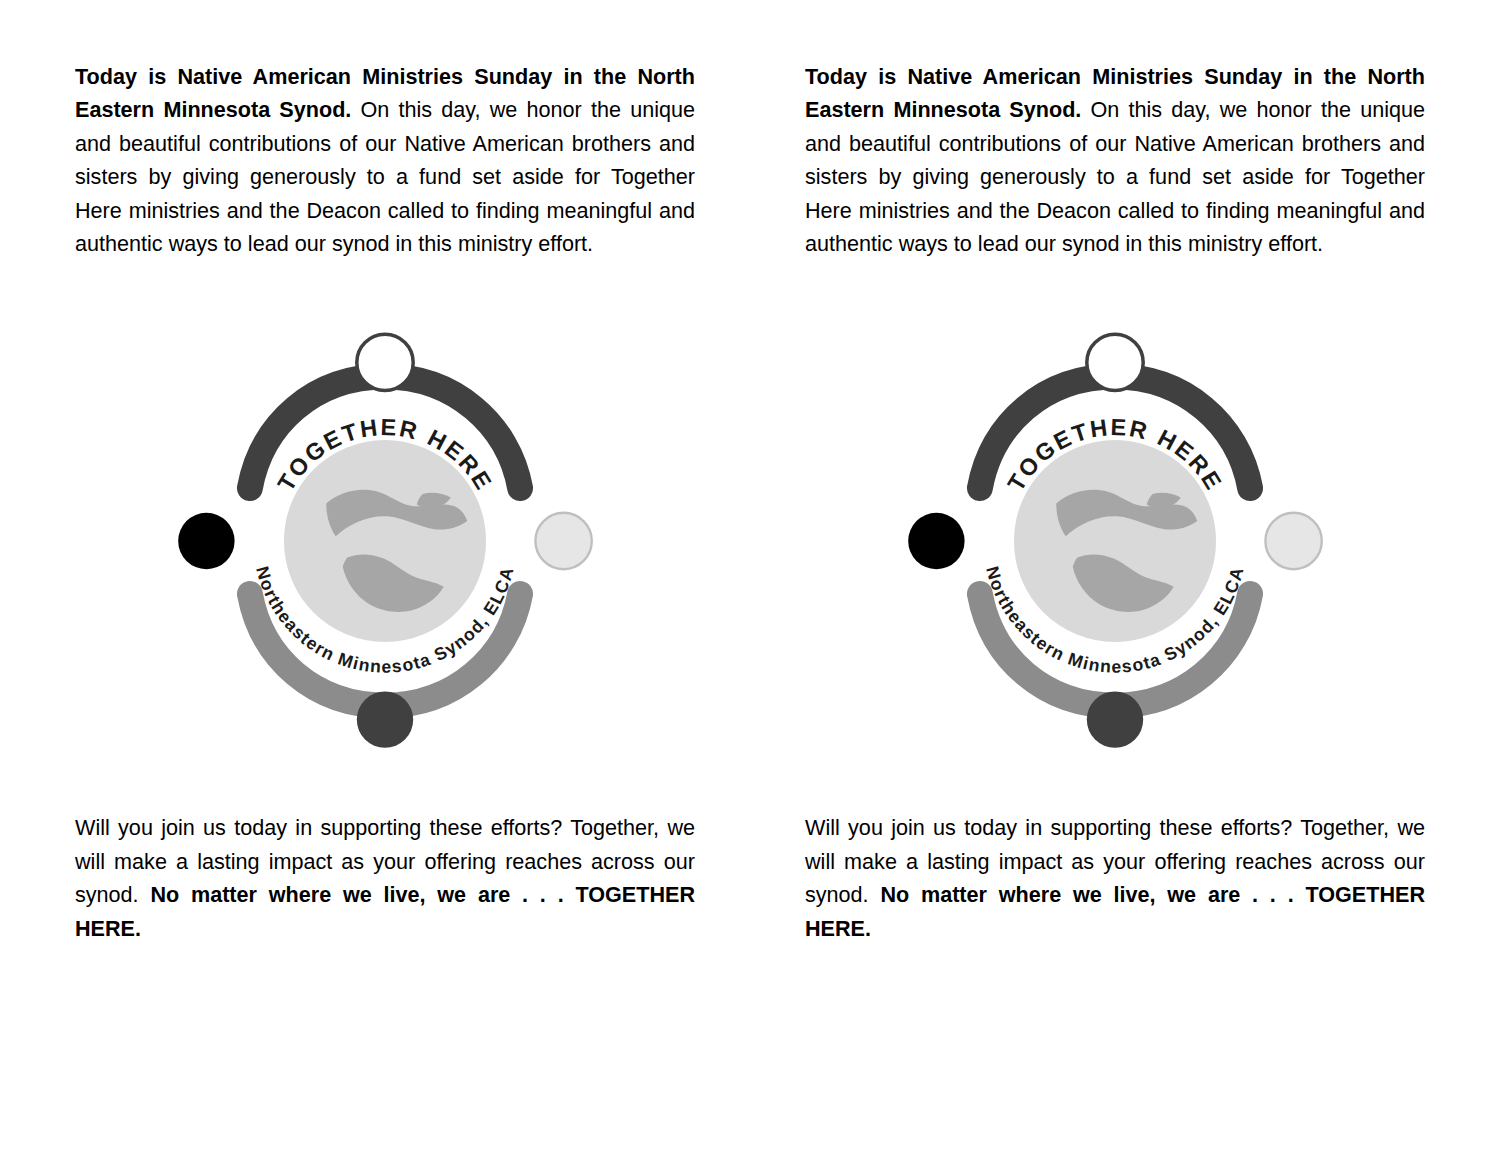Today is Native American Ministries Sunday in the North Eastern Minnesota Synod. On this day, we honor the unique and beautiful contributions of our Native American brothers and sisters by giving generously to a fund set aside for Together Here ministries and the Deacon called to finding meaningful and authentic ways to lead our synod in this ministry effort.
Together Here — Northeastern Minnesota Synod, ELCA logo Four curved arms encircling a globe, with four circles at the cardinal points and the words Together Here above and Northeastern Minnesota Synod, ELCA curving below. TOGETHER HERE Northeastern Minnesota Synod, ELCA
Will you join us today in supporting these efforts? Together, we will make a lasting impact as your offering reaches across our synod. No matter where we live, we are . . . TOGETHER HERE.
Today is Native American Ministries Sunday in the North Eastern Minnesota Synod. On this day, we honor the unique and beautiful contributions of our Native American brothers and sisters by giving generously to a fund set aside for Together Here ministries and the Deacon called to finding meaningful and authentic ways to lead our synod in this ministry effort.
Together Here — Northeastern Minnesota Synod, ELCA logo Four curved arms encircling a globe, with four circles at the cardinal points and the words Together Here above and Northeastern Minnesota Synod, ELCA curving below. TOGETHER HERE Northeastern Minnesota Synod, ELCA
Will you join us today in supporting these efforts? Together, we will make a lasting impact as your offering reaches across our synod. No matter where we live, we are . . . TOGETHER HERE.